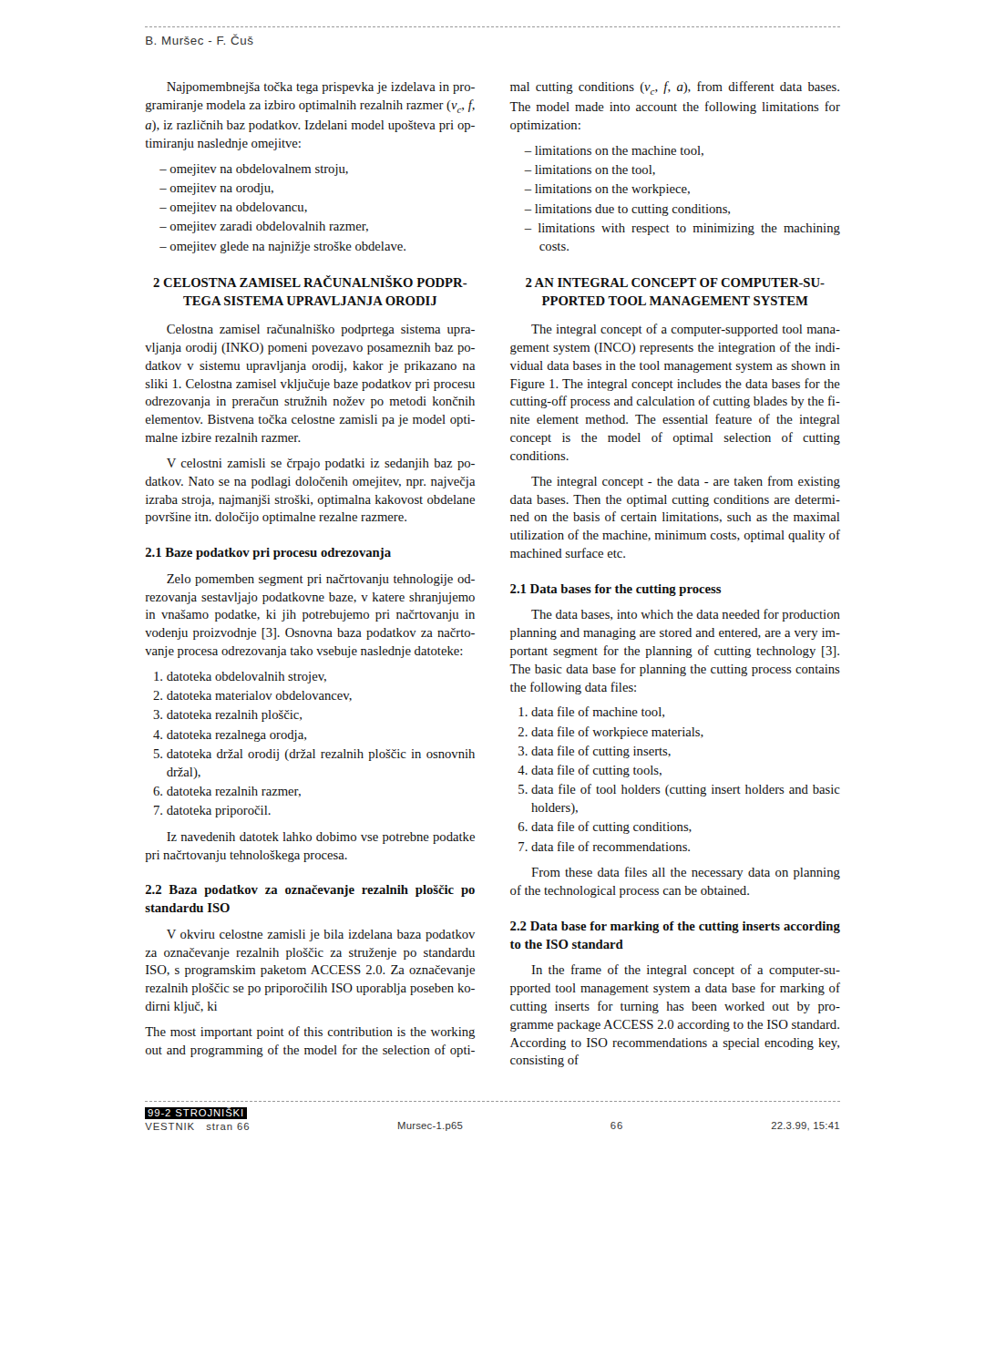B. Muršec - F. Čuš
Najpomembnejša točka tega prispevka je izdelava in programiranje modela za izbiro optimalnih rezalnih razmer (vc, f, a), iz različnih baz podatkov. Izdelani model upošteva pri optimiranju naslednje omejitve:
omejitev na obdelovalnem stroju,
omejitev na orodju,
omejitev na obdelovancu,
omejitev zaradi obdelovalnih razmer,
omejitev glede na najnižje stroške obdelave.
2 Celostna zamisel računalniško podprtega sistema upravljanja orodij
Celostna zamisel računalniško podprtega sistema upravljanja orodij (INKO) pomeni povezavo posameznih baz podatkov v sistemu upravljanja orodij, kakor je prikazano na sliki 1. Celostna zamisel vključuje baze podatkov pri procesu odrezovanja in preračun stružnih nožev po metodi končnih elementov. Bistvena točka celostne zamisli pa je model optimalne izbire rezalnih razmer.
V celostni zamisli se črpajo podatki iz sedanjih baz podatkov. Nato se na podlagi določenih omejitev, npr. največja izraba stroja, najmanjši stroški, optimalna kakovost obdelane površine itn. določijo optimalne rezalne razmere.
2.1 Baze podatkov pri procesu odrezovanja
Zelo pomemben segment pri načrtovanju tehnologije odrezovanja sestavljajo podatkovne baze, v katere shranjujemo in vnašamo podatke, ki jih potrebujemo pri načrtovanju in vodenju proizvodnje [3]. Osnovna baza podatkov za načrtovanje procesa odrezovanja tako vsebuje naslednje datoteke:
datoteka obdelovalnih strojev,
datoteka materialov obdelovancev,
datoteka rezalnih ploščic,
datoteka rezalnega orodja,
datoteka držal orodij (držal rezalnih ploščic in osnovnih držal),
datoteka rezalnih razmer,
datoteka priporočil.
Iz navedenih datotek lahko dobimo vse potrebne podatke pri načrtovanju tehnološkega procesa.
2.2 Baza podatkov za označevanje rezalnih ploščic po standardu ISO
V okviru celostne zamisli je bila izdelana baza podatkov za označevanje rezalnih ploščic za struženje po standardu ISO, s programskim paketom ACCESS 2.0. Za označevanje rezalnih ploščic se po priporočilih ISO uporablja poseben kodirni ključ, ki
The most important point of this contribution is the working out and programming of the model for the selection of optimal cutting conditions (vc, f, a), from different data bases. The model made into account the following limitations for optimization:
limitations on the machine tool,
limitations on the tool,
limitations on the workpiece,
limitations due to cutting conditions,
limitations with respect to minimizing the machining costs.
2 An integral concept of computer-supported tool management system
The integral concept of a computer-supported tool management system (INCO) represents the integration of the individual data bases in the tool management system as shown in Figure 1. The integral concept includes the data bases for the cutting-off process and calculation of cutting blades by the finite element method. The essential feature of the integral concept is the model of optimal selection of cutting conditions.
The integral concept - the data - are taken from existing data bases. Then the optimal cutting conditions are determined on the basis of certain limitations, such as the maximal utilization of the machine, minimum costs, optimal quality of machined surface etc.
2.1 Data bases for the cutting process
The data bases, into which the data needed for production planning and managing are stored and entered, are a very important segment for the planning of cutting technology [3]. The basic data base for planning the cutting process contains the following data files:
data file of machine tool,
data file of workpiece materials,
data file of cutting inserts,
data file of cutting tools,
data file of tool holders (cutting insert holders and basic holders),
data file of cutting conditions,
data file of recommendations.
From these data files all the necessary data on planning of the technological process can be obtained.
2.2 Data base for marking of the cutting inserts according to the ISO standard
In the frame of the integral concept of a computer-supported tool management system a data base for marking of cutting inserts for turning has been worked out by programme package ACCESS 2.0 according to the ISO standard. According to ISO recommendations a special encoding key, consisting of
99-2 STROJNIŠKI VESTNIK stran 66
Mursec-1.p65
66
22.3.99, 15:41